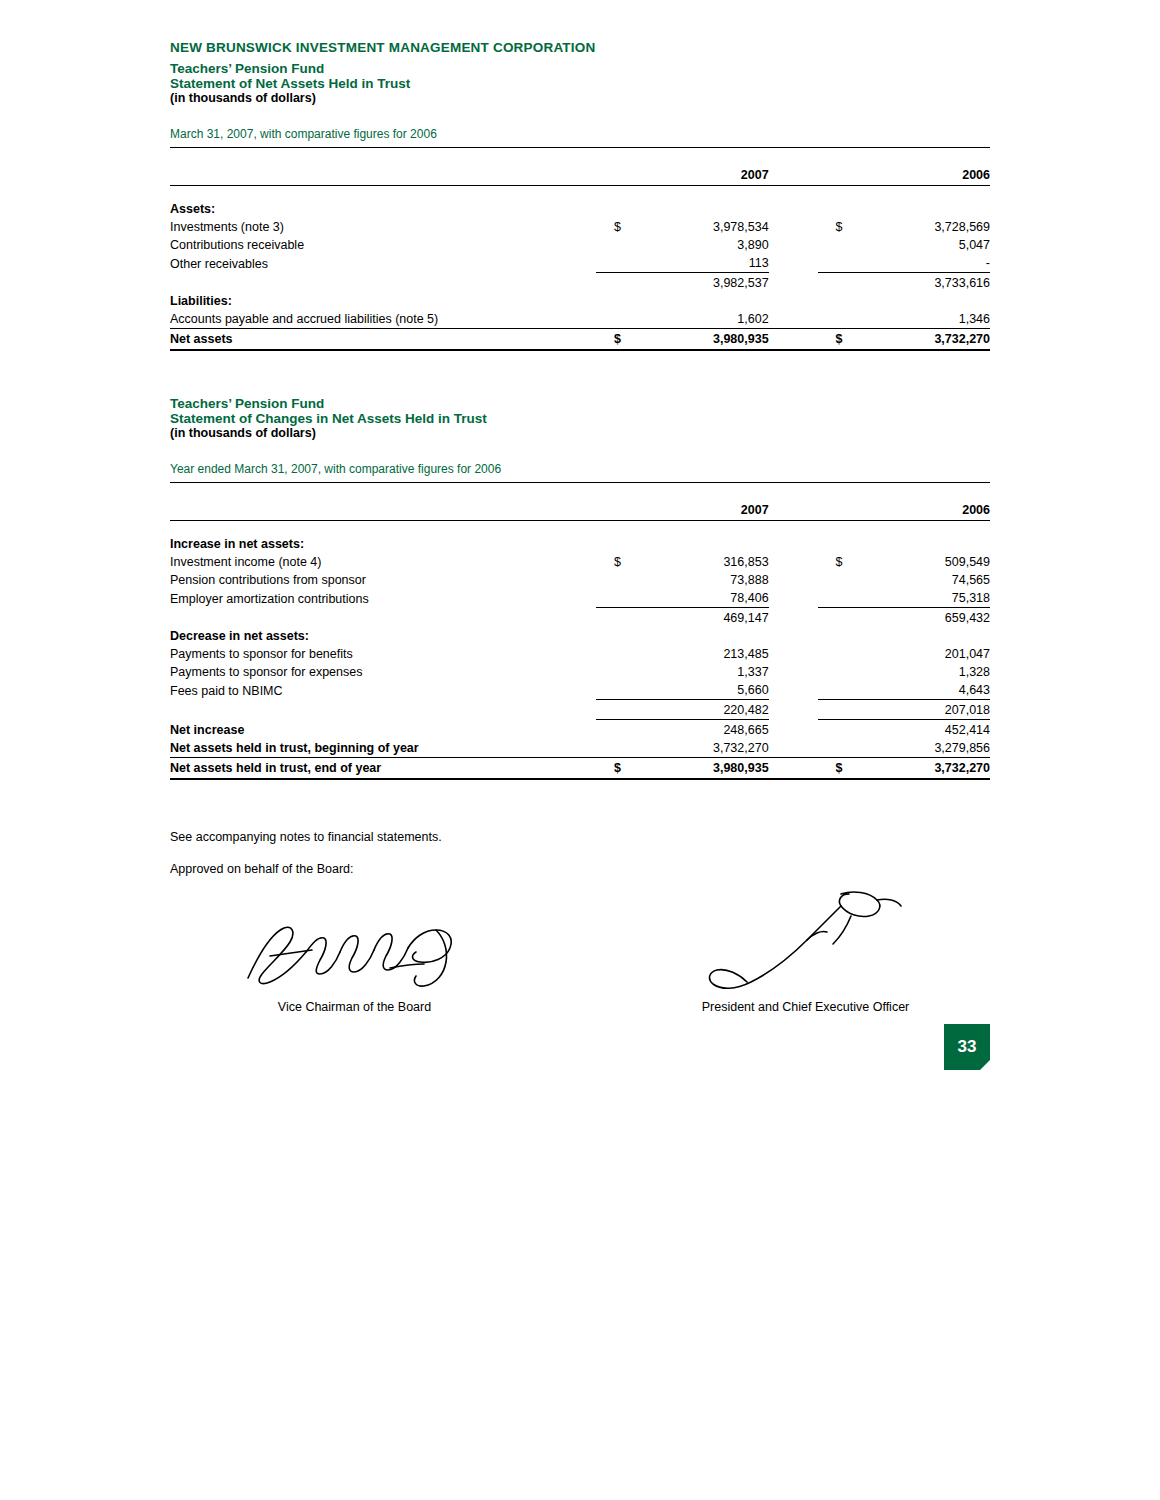NEW BRUNSWICK INVESTMENT MANAGEMENT CORPORATION
Teachers’ Pension Fund
Statement of Net Assets Held in Trust
(in thousands of dollars)
March 31, 2007, with comparative figures for 2006
| | | 2007 | | | 2006 |
| Assets: | | | | | |
| Investments (note 3) | $ | 3,978,534 | | $ | 3,728,569 |
| Contributions receivable | | 3,890 | | | 5,047 |
| Other receivables | | 113 | | | - |
| | | 3,982,537 | | | 3,733,616 |
| Liabilities: | | | | | |
| Accounts payable and accrued liabilities (note 5) | | 1,602 | | | 1,346 |
| Net assets | $ | 3,980,935 | | $ | 3,732,270 |
Teachers’ Pension Fund
Statement of Changes in Net Assets Held in Trust
(in thousands of dollars)
Year ended March 31, 2007, with comparative figures for 2006
| | | 2007 | | | 2006 |
| Increase in net assets: | | | | | |
| Investment income (note 4) | $ | 316,853 | | $ | 509,549 |
| Pension contributions from sponsor | | 73,888 | | | 74,565 |
| Employer amortization contributions | | 78,406 | | | 75,318 |
| | | 469,147 | | | 659,432 |
| Decrease in net assets: | | | | | |
| Payments to sponsor for benefits | | 213,485 | | | 201,047 |
| Payments to sponsor for expenses | | 1,337 | | | 1,328 |
| Fees paid to NBIMC | | 5,660 | | | 4,643 |
| | | 220,482 | | | 207,018 |
| Net increase | | 248,665 | | | 452,414 |
| Net assets held in trust, beginning of year | | 3,732,270 | | | 3,279,856 |
| Net assets held in trust, end of year | $ | 3,980,935 | | $ | 3,732,270 |
See accompanying notes to financial statements.
Approved on behalf of the Board:
Vice Chairman of the Board
President and Chief Executive Officer
33